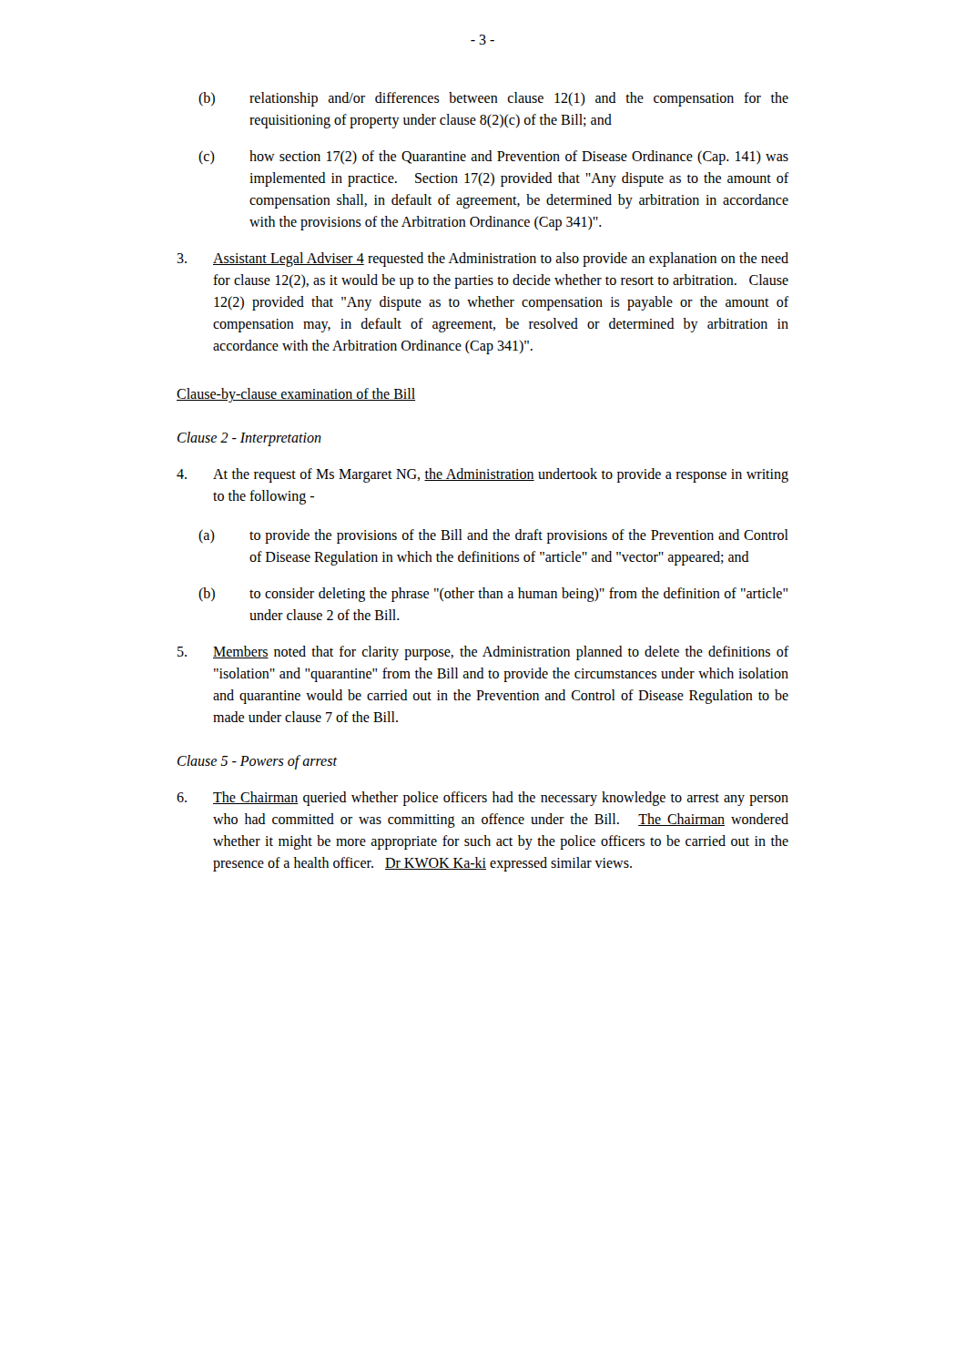- 3 -
(b) relationship and/or differences between clause 12(1) and the compensation for the requisitioning of property under clause 8(2)(c) of the Bill; and
(c) how section 17(2) of the Quarantine and Prevention of Disease Ordinance (Cap. 141) was implemented in practice. Section 17(2) provided that "Any dispute as to the amount of compensation shall, in default of agreement, be determined by arbitration in accordance with the provisions of the Arbitration Ordinance (Cap 341)".
3. Assistant Legal Adviser 4 requested the Administration to also provide an explanation on the need for clause 12(2), as it would be up to the parties to decide whether to resort to arbitration. Clause 12(2) provided that "Any dispute as to whether compensation is payable or the amount of compensation may, in default of agreement, be resolved or determined by arbitration in accordance with the Arbitration Ordinance (Cap 341)".
Clause-by-clause examination of the Bill
Clause 2 - Interpretation
4. At the request of Ms Margaret NG, the Administration undertook to provide a response in writing to the following -
(a) to provide the provisions of the Bill and the draft provisions of the Prevention and Control of Disease Regulation in which the definitions of "article" and "vector" appeared; and
(b) to consider deleting the phrase "(other than a human being)" from the definition of "article" under clause 2 of the Bill.
5. Members noted that for clarity purpose, the Administration planned to delete the definitions of "isolation" and "quarantine" from the Bill and to provide the circumstances under which isolation and quarantine would be carried out in the Prevention and Control of Disease Regulation to be made under clause 7 of the Bill.
Clause 5 - Powers of arrest
6. The Chairman queried whether police officers had the necessary knowledge to arrest any person who had committed or was committing an offence under the Bill. The Chairman wondered whether it might be more appropriate for such act by the police officers to be carried out in the presence of a health officer. Dr KWOK Ka-ki expressed similar views.